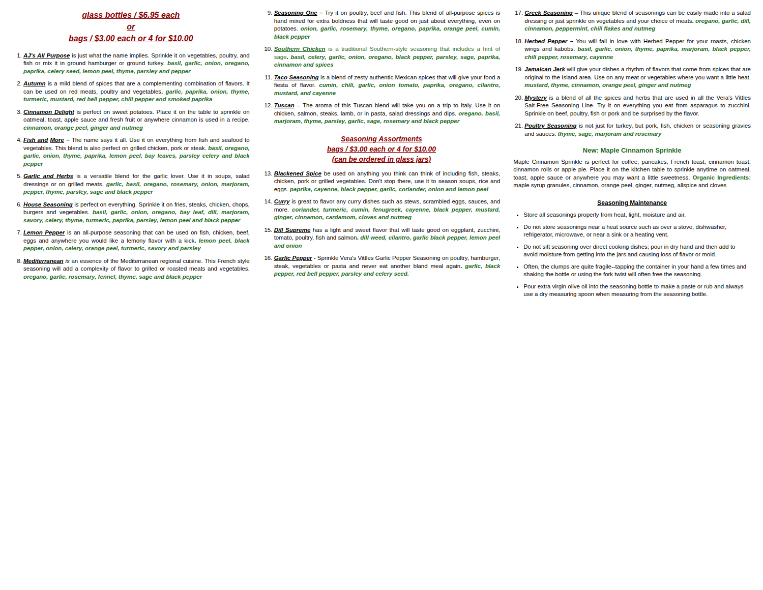glass bottles / $6.95 each
or
bags / $3.00 each or 4 for $10.00
AJ's All Purpose is just what the name implies. Sprinkle it on vegetables, poultry, and fish or mix it in ground hamburger or ground turkey. basil, garlic, onion, oregano, paprika, celery seed, lemon peel, thyme, parsley and pepper
Autumn is a mild blend of spices that are a complementing combination of flavors. It can be used on red meats, poultry and vegetables. garlic, paprika, onion, thyme, turmeric, mustard, red bell pepper, chili pepper and smoked paprika
Cinnamon Delight is perfect on sweet potatoes. Place it on the table to sprinkle on oatmeal, toast, apple sauce and fresh fruit or anywhere cinnamon is used in a recipe. cinnamon, orange peel, ginger and nutmeg
Fish and More – The name says it all. Use it on everything from fish and seafood to vegetables. This blend is also perfect on grilled chicken, pork or steak. basil, oregano, garlic, onion, thyme, paprika, lemon peel, bay leaves, parsley celery and black pepper
Garlic and Herbs is a versatile blend for the garlic lover. Use it in soups, salad dressings or on grilled meats. garlic, basil, oregano, rosemary, onion, marjoram, pepper, thyme, parsley, sage and black pepper
House Seasoning is perfect on everything. Sprinkle it on fries, steaks, chicken, chops, burgers and vegetables. basil, garlic, onion, oregano, bay leaf, dill, marjoram, savory, celery, thyme, turmeric, paprika, parsley, lemon peel and black pepper
Lemon Pepper is an all-purpose seasoning that can be used on fish, chicken, beef, eggs and anywhere you would like a lemony flavor with a kick. lemon peel, black pepper, onion, celery, orange peel, turmeric, savory and parsley
Mediterranean is an essence of the Mediterranean regional cuisine. This French style seasoning will add a complexity of flavor to grilled or roasted meats and vegetables. oregano, garlic, rosemary, fennel, thyme, sage and black pepper
Seasoning One – Try it on poultry, beef and fish. This blend of all-purpose spices is hand mixed for extra boldness that will taste good on just about everything, even on potatoes. onion, garlic, rosemary, thyme, oregano, paprika, orange peel, cumin, black pepper
Southern Chicken is a traditional Southern-style seasoning that includes a hint of sage. basil, celery, garlic, onion, oregano, black pepper, parsley, sage, paprika, cinnamon and spices
Taco Seasoning is a blend of zesty authentic Mexican spices that will give your food a fiesta of flavor. cumin, chili, garlic, onion tomato, paprika, oregano, cilantro, mustard, and cayenne
Tuscan – The aroma of this Tuscan blend will take you on a trip to Italy. Use it on chicken, salmon, steaks, lamb, or in pasta, salad dressings and dips. oregano, basil, marjoram, thyme, parsley, garlic, sage, rosemary and black pepper
Seasoning Assortments
bags / $3.00 each or 4 for $10.00
(can be ordered in glass jars)
Blackened Spice be used on anything you think can think of including fish, steaks, chicken, pork or grilled vegetables. Don't stop there, use it to season soups, rice and eggs. paprika, cayenne, black pepper, garlic, coriander, onion and lemon peel
Curry is great to flavor any curry dishes such as stews, scrambled eggs, sauces, and more. coriander, turmeric, cumin, fenugreek, cayenne, black pepper, mustard, ginger, cinnamon, cardamom, cloves and nutmeg
Dill Supreme has a light and sweet flavor that will taste good on eggplant, zucchini, tomato, poultry, fish and salmon. dill weed, cilantro, garlic black pepper, lemon peel and onion
Garlic Pepper - Sprinkle Vera's Vittles Garlic Pepper Seasoning on poultry, hamburger, steak, vegetables or pasta and never eat another bland meal again. garlic, black pepper, red bell pepper, parsley and celery seed.
Greek Seasoning – This unique blend of seasonings can be easily made into a salad dressing or just sprinkle on vegetables and your choice of meats. oregano, garlic, dill, cinnamon, peppermint, chili flakes and nutmeg
Herbed Pepper – You will fall in love with Herbed Pepper for your roasts, chicken wings and kabobs. basil, garlic, onion, thyme, paprika, marjoram, black pepper, chili pepper, rosemary, cayenne
Jamaican Jerk will give your dishes a rhythm of flavors that come from spices that are original to the Island area. Use on any meat or vegetables where you want a little heat. mustard, thyme, cinnamon, orange peel, ginger and nutmeg
Mystery is a blend of all the spices and herbs that are used in all the Vera's Vittles Salt-Free Seasoning Line. Try it on everything you eat from asparagus to zucchini. Sprinkle on beef, poultry, fish or pork and be surprised by the flavor.
Poultry Seasoning is not just for turkey, but pork, fish, chicken or seasoning gravies and sauces. thyme, sage, marjoram and rosemary
New: Maple Cinnamon Sprinkle
Maple Cinnamon Sprinkle is perfect for coffee, pancakes, French toast, cinnamon toast, cinnamon rolls or apple pie. Place it on the kitchen table to sprinkle anytime on oatmeal, toast, apple sauce or anywhere you may want a little sweetness. Organic Ingredients: maple syrup granules, cinnamon, orange peel, ginger, nutmeg, allspice and cloves
Seasoning Maintenance
Store all seasonings properly from heat, light, moisture and air.
Do not store seasonings near a heat source such as over a stove, dishwasher, refrigerator, microwave, or near a sink or a heating vent.
Do not sift seasoning over direct cooking dishes; pour in dry hand and then add to avoid moisture from getting into the jars and causing loss of flavor or mold.
Often, the clumps are quite fragile--tapping the container in your hand a few times and shaking the bottle or using the fork twist will often free the seasoning.
Pour extra virgin olive oil into the seasoning bottle to make a paste or rub and always use a dry measuring spoon when measuring from the seasoning bottle.